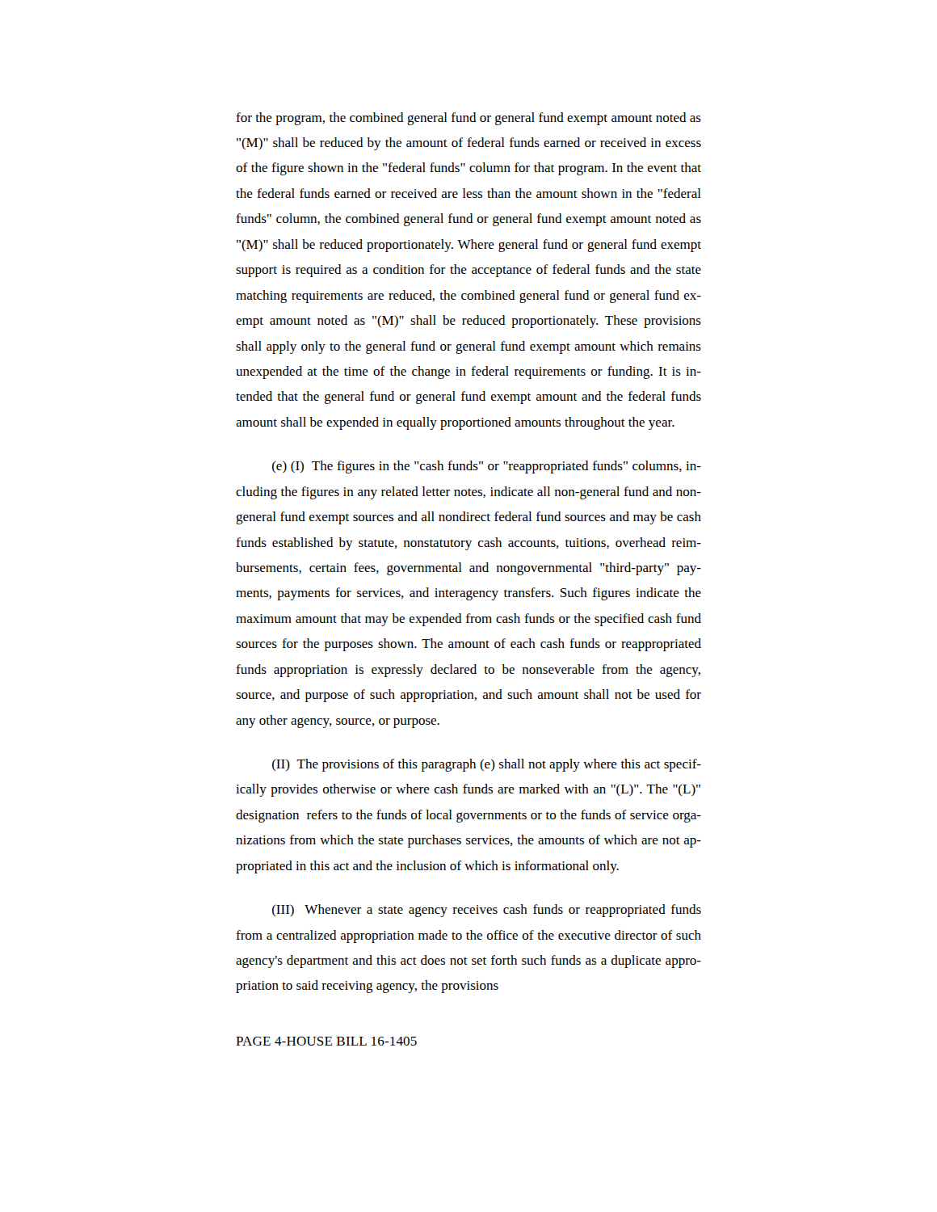for the program, the combined general fund or general fund exempt amount noted as "(M)" shall be reduced by the amount of federal funds earned or received in excess of the figure shown in the "federal funds" column for that program. In the event that the federal funds earned or received are less than the amount shown in the "federal funds" column, the combined general fund or general fund exempt amount noted as "(M)" shall be reduced proportionately. Where general fund or general fund exempt support is required as a condition for the acceptance of federal funds and the state matching requirements are reduced, the combined general fund or general fund exempt amount noted as "(M)" shall be reduced proportionately. These provisions shall apply only to the general fund or general fund exempt amount which remains unexpended at the time of the change in federal requirements or funding. It is intended that the general fund or general fund exempt amount and the federal funds amount shall be expended in equally proportioned amounts throughout the year.
(e) (I) The figures in the "cash funds" or "reappropriated funds" columns, including the figures in any related letter notes, indicate all non-general fund and non-general fund exempt sources and all nondirect federal fund sources and may be cash funds established by statute, nonstatutory cash accounts, tuitions, overhead reimbursements, certain fees, governmental and nongovernmental "third-party" payments, payments for services, and interagency transfers. Such figures indicate the maximum amount that may be expended from cash funds or the specified cash fund sources for the purposes shown. The amount of each cash funds or reappropriated funds appropriation is expressly declared to be nonseverable from the agency, source, and purpose of such appropriation, and such amount shall not be used for any other agency, source, or purpose.
(II) The provisions of this paragraph (e) shall not apply where this act specifically provides otherwise or where cash funds are marked with an "(L)". The "(L)" designation refers to the funds of local governments or to the funds of service organizations from which the state purchases services, the amounts of which are not appropriated in this act and the inclusion of which is informational only.
(III) Whenever a state agency receives cash funds or reappropriated funds from a centralized appropriation made to the office of the executive director of such agency's department and this act does not set forth such funds as a duplicate appropriation to said receiving agency, the provisions
PAGE 4-HOUSE BILL 16-1405